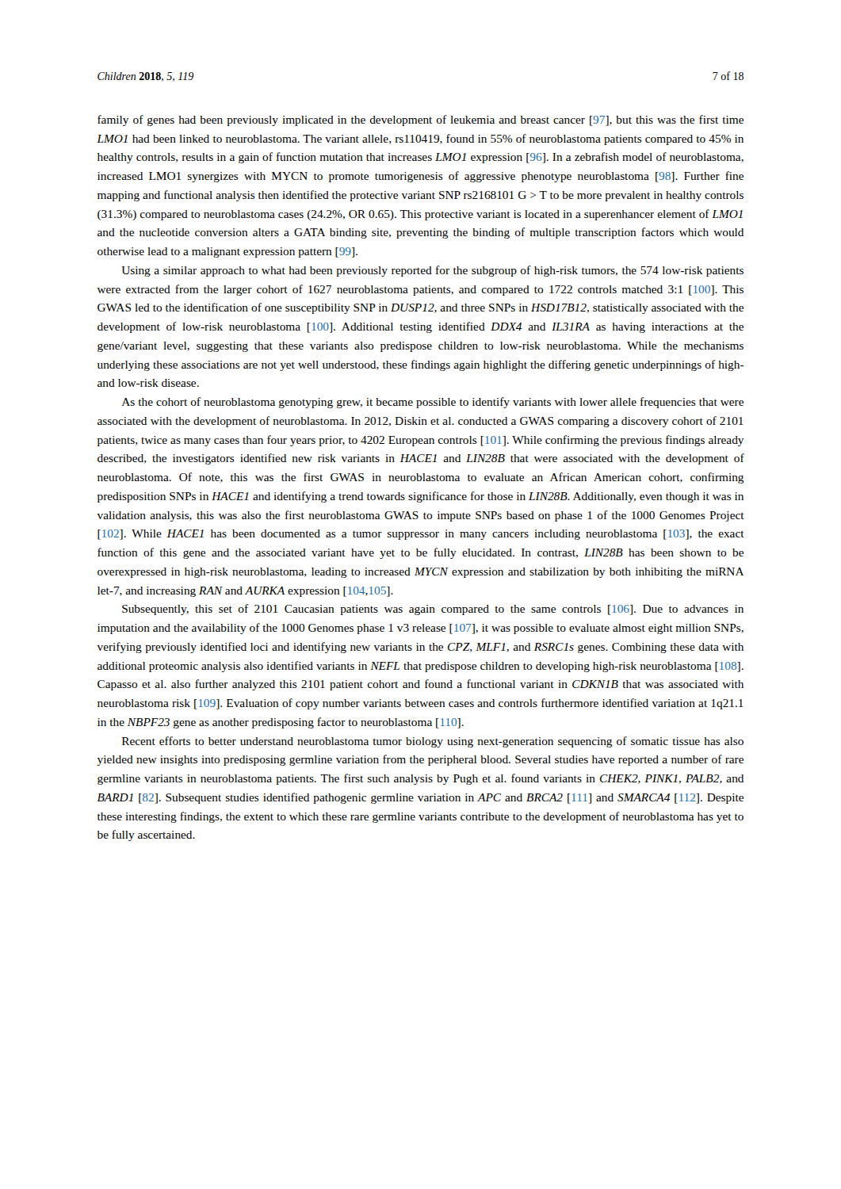Children 2018, 5, 119 7 of 18
family of genes had been previously implicated in the development of leukemia and breast cancer [97], but this was the first time LMO1 had been linked to neuroblastoma. The variant allele, rs110419, found in 55% of neuroblastoma patients compared to 45% in healthy controls, results in a gain of function mutation that increases LMO1 expression [96]. In a zebrafish model of neuroblastoma, increased LMO1 synergizes with MYCN to promote tumorigenesis of aggressive phenotype neuroblastoma [98]. Further fine mapping and functional analysis then identified the protective variant SNP rs2168101 G > T to be more prevalent in healthy controls (31.3%) compared to neuroblastoma cases (24.2%, OR 0.65). This protective variant is located in a superenhancer element of LMO1 and the nucleotide conversion alters a GATA binding site, preventing the binding of multiple transcription factors which would otherwise lead to a malignant expression pattern [99].
Using a similar approach to what had been previously reported for the subgroup of high-risk tumors, the 574 low-risk patients were extracted from the larger cohort of 1627 neuroblastoma patients, and compared to 1722 controls matched 3:1 [100]. This GWAS led to the identification of one susceptibility SNP in DUSP12, and three SNPs in HSD17B12, statistically associated with the development of low-risk neuroblastoma [100]. Additional testing identified DDX4 and IL31RA as having interactions at the gene/variant level, suggesting that these variants also predispose children to low-risk neuroblastoma. While the mechanisms underlying these associations are not yet well understood, these findings again highlight the differing genetic underpinnings of high- and low-risk disease.
As the cohort of neuroblastoma genotyping grew, it became possible to identify variants with lower allele frequencies that were associated with the development of neuroblastoma. In 2012, Diskin et al. conducted a GWAS comparing a discovery cohort of 2101 patients, twice as many cases than four years prior, to 4202 European controls [101]. While confirming the previous findings already described, the investigators identified new risk variants in HACE1 and LIN28B that were associated with the development of neuroblastoma. Of note, this was the first GWAS in neuroblastoma to evaluate an African American cohort, confirming predisposition SNPs in HACE1 and identifying a trend towards significance for those in LIN28B. Additionally, even though it was in validation analysis, this was also the first neuroblastoma GWAS to impute SNPs based on phase 1 of the 1000 Genomes Project [102]. While HACE1 has been documented as a tumor suppressor in many cancers including neuroblastoma [103], the exact function of this gene and the associated variant have yet to be fully elucidated. In contrast, LIN28B has been shown to be overexpressed in high-risk neuroblastoma, leading to increased MYCN expression and stabilization by both inhibiting the miRNA let-7, and increasing RAN and AURKA expression [104,105].
Subsequently, this set of 2101 Caucasian patients was again compared to the same controls [106]. Due to advances in imputation and the availability of the 1000 Genomes phase 1 v3 release [107], it was possible to evaluate almost eight million SNPs, verifying previously identified loci and identifying new variants in the CPZ, MLF1, and RSRC1s genes. Combining these data with additional proteomic analysis also identified variants in NEFL that predispose children to developing high-risk neuroblastoma [108]. Capasso et al. also further analyzed this 2101 patient cohort and found a functional variant in CDKN1B that was associated with neuroblastoma risk [109]. Evaluation of copy number variants between cases and controls furthermore identified variation at 1q21.1 in the NBPF23 gene as another predisposing factor to neuroblastoma [110].
Recent efforts to better understand neuroblastoma tumor biology using next-generation sequencing of somatic tissue has also yielded new insights into predisposing germline variation from the peripheral blood. Several studies have reported a number of rare germline variants in neuroblastoma patients. The first such analysis by Pugh et al. found variants in CHEK2, PINK1, PALB2, and BARD1 [82]. Subsequent studies identified pathogenic germline variation in APC and BRCA2 [111] and SMARCA4 [112]. Despite these interesting findings, the extent to which these rare germline variants contribute to the development of neuroblastoma has yet to be fully ascertained.